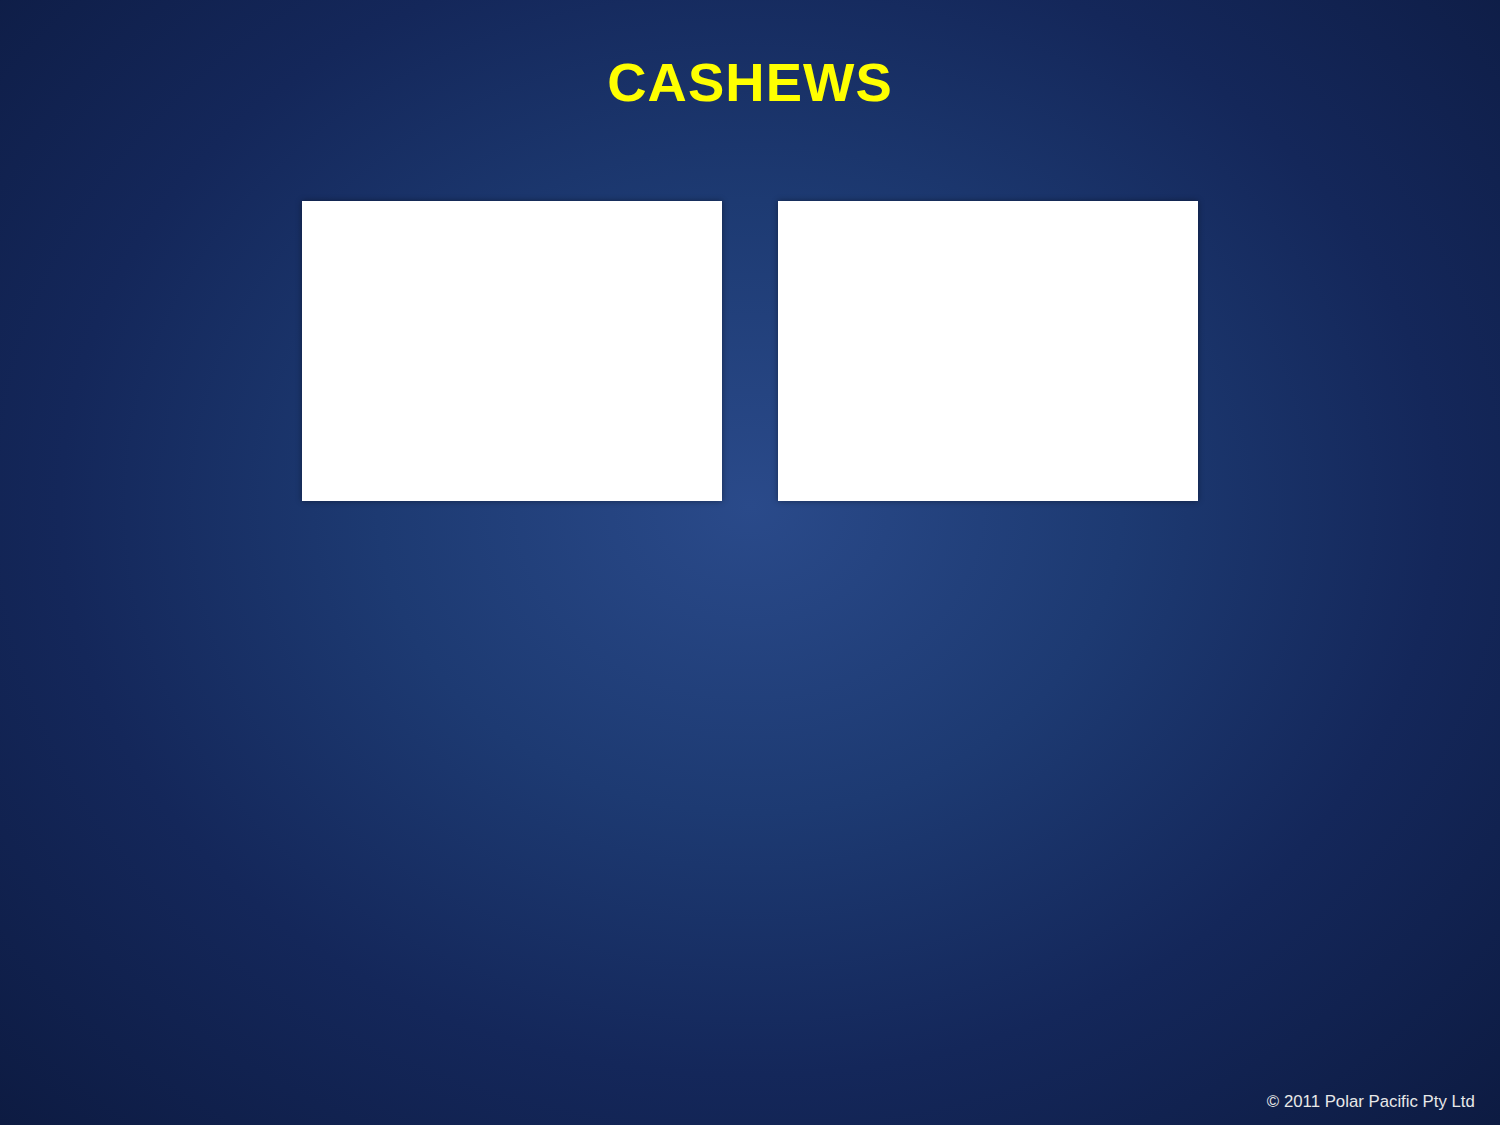CASHEWS
Cashew apples with attached nuts growing on the tree
Shelled cashew nuts
© 2011 Polar Pacific Pty Ltd